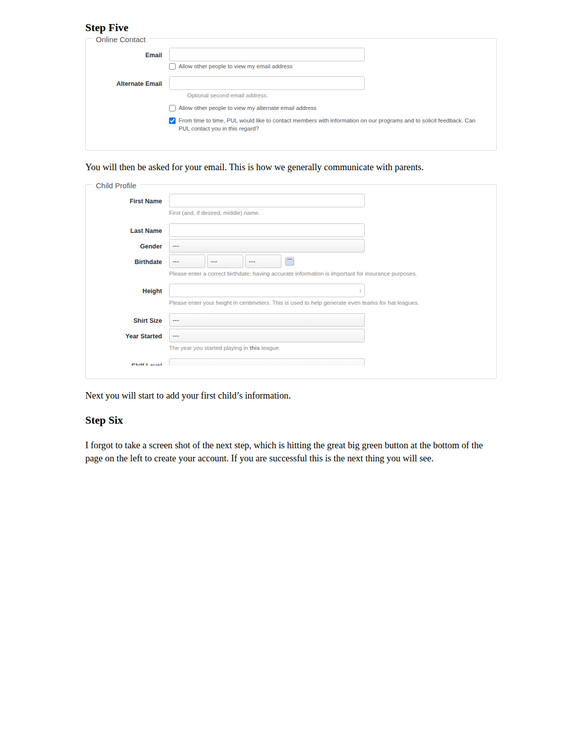Step Five
Online Contact
Email
Allow other people to view my email address
Alternate Email
Optional second email address.
Allow other people to view my alternate email address
From time to time, PUL would like to contact members with information on our programs and to solicit feedback. Can PUL contact you in this regard?
You will then be asked for your email. This is how we generally communicate with parents.
Child Profile
First Name
First (and, if desired, middle) name.
Last Name
Gender
---
Birthdate
--- --- ---
Please enter a correct birthdate; having accurate information is important for insurance purposes.
Height
Please enter your height in centimeters. This is used to help generate even teams for hat leagues.
Shirt Size
---
Year Started
---
The year you started playing in this league.
Skill Level
---
Next you will start to add your first child’s information.
Step Six
I forgot to take a screen shot of the next step, which is hitting the great big green button at the bottom of the page on the left to create your account. If you are successful this is the next thing you will see.